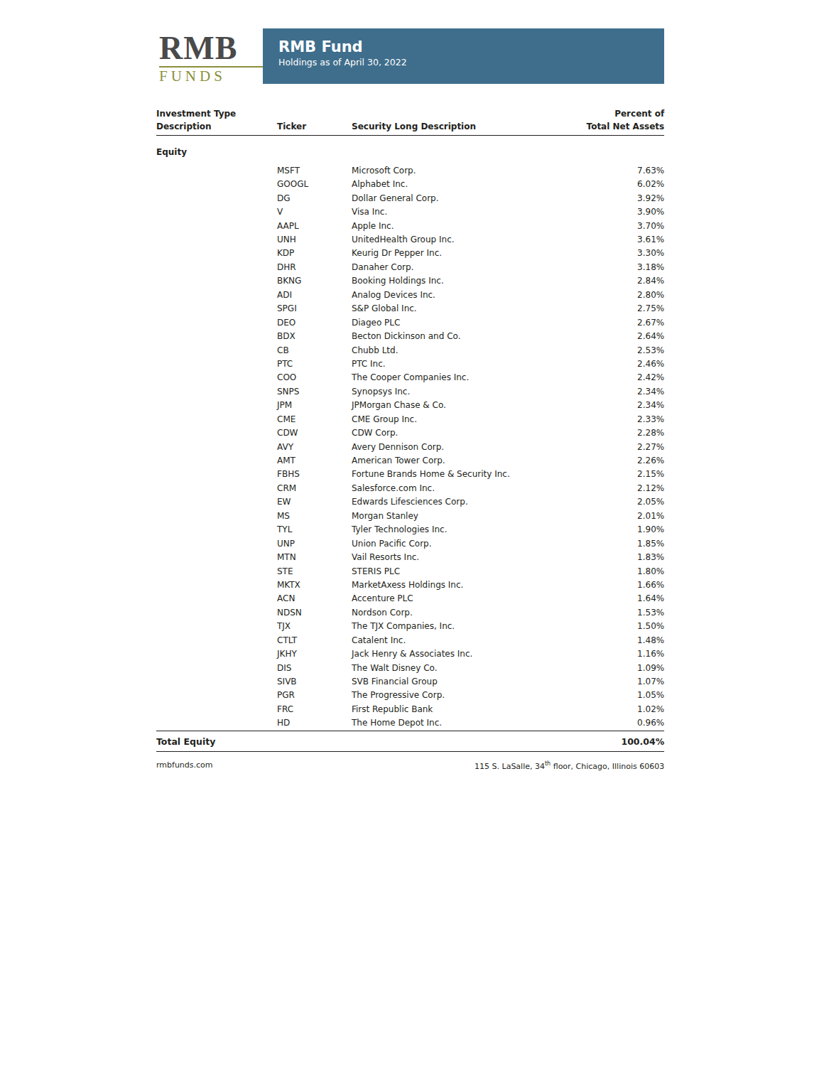RMB
FUNDS
RMB Fund
Holdings as of April 30, 2022
| Investment Type | | | Percent of |
| --- | --- | --- | --- |
| Description | Ticker | Security Long Description | Total Net Assets |
| Equity |
| | MSFT | Microsoft Corp. | 7.63% |
| | GOOGL | Alphabet Inc. | 6.02% |
| | DG | Dollar General Corp. | 3.92% |
| | V | Visa Inc. | 3.90% |
| | AAPL | Apple Inc. | 3.70% |
| | UNH | UnitedHealth Group Inc. | 3.61% |
| | KDP | Keurig Dr Pepper Inc. | 3.30% |
| | DHR | Danaher Corp. | 3.18% |
| | BKNG | Booking Holdings Inc. | 2.84% |
| | ADI | Analog Devices Inc. | 2.80% |
| | SPGI | S&P Global Inc. | 2.75% |
| | DEO | Diageo PLC | 2.67% |
| | BDX | Becton Dickinson and Co. | 2.64% |
| | CB | Chubb Ltd. | 2.53% |
| | PTC | PTC Inc. | 2.46% |
| | COO | The Cooper Companies Inc. | 2.42% |
| | SNPS | Synopsys Inc. | 2.34% |
| | JPM | JPMorgan Chase & Co. | 2.34% |
| | CME | CME Group Inc. | 2.33% |
| | CDW | CDW Corp. | 2.28% |
| | AVY | Avery Dennison Corp. | 2.27% |
| | AMT | American Tower Corp. | 2.26% |
| | FBHS | Fortune Brands Home & Security Inc. | 2.15% |
| | CRM | Salesforce.com Inc. | 2.12% |
| | EW | Edwards Lifesciences Corp. | 2.05% |
| | MS | Morgan Stanley | 2.01% |
| | TYL | Tyler Technologies Inc. | 1.90% |
| | UNP | Union Pacific Corp. | 1.85% |
| | MTN | Vail Resorts Inc. | 1.83% |
| | STE | STERIS PLC | 1.80% |
| | MKTX | MarketAxess Holdings Inc. | 1.66% |
| | ACN | Accenture PLC | 1.64% |
| | NDSN | Nordson Corp. | 1.53% |
| | TJX | The TJX Companies, Inc. | 1.50% |
| | CTLT | Catalent Inc. | 1.48% |
| | JKHY | Jack Henry & Associates Inc. | 1.16% |
| | DIS | The Walt Disney Co. | 1.09% |
| | SIVB | SVB Financial Group | 1.07% |
| | PGR | The Progressive Corp. | 1.05% |
| | FRC | First Republic Bank | 1.02% |
| | HD | The Home Depot Inc. | 0.96% |
| Total Equity | 100.04% |
rmbfunds.com
115 S. LaSalle, 34th floor, Chicago, Illinois 60603